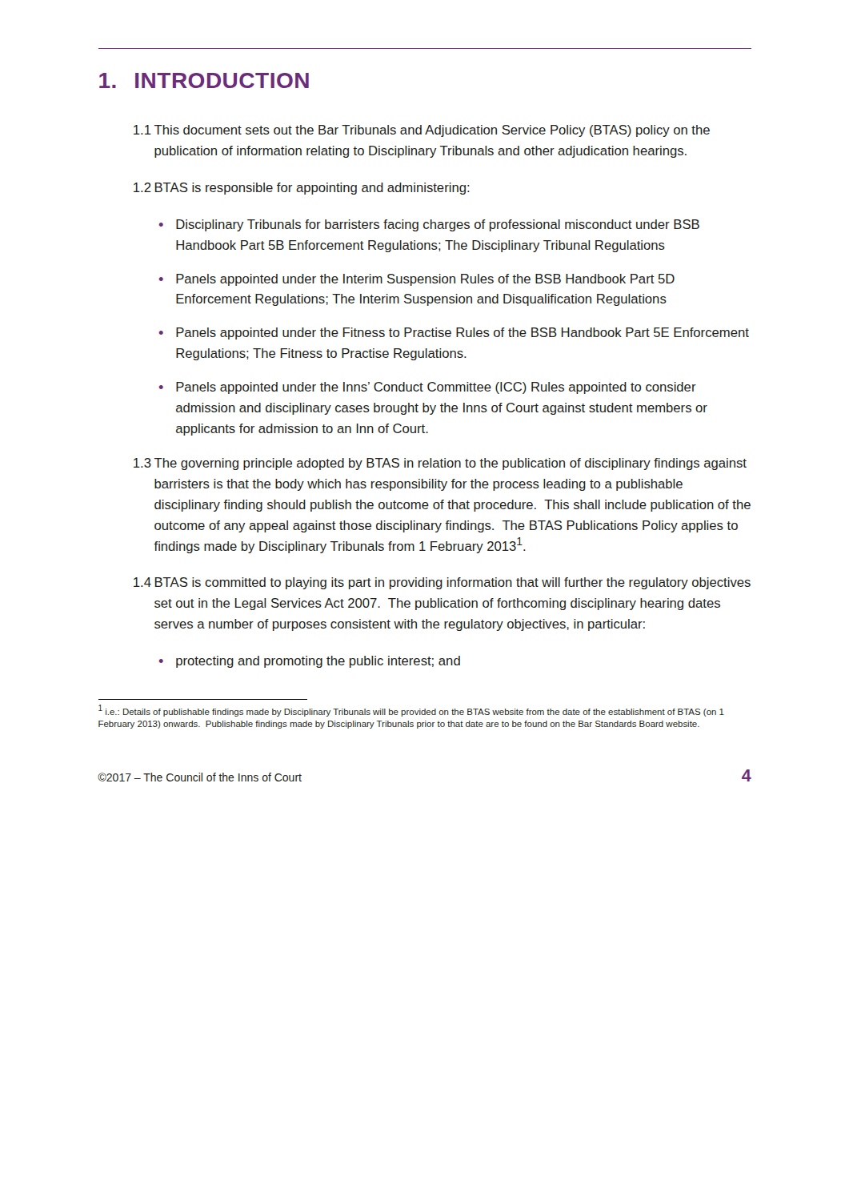1. INTRODUCTION
1.1
This document sets out the Bar Tribunals and Adjudication Service Policy (BTAS) policy on the publication of information relating to Disciplinary Tribunals and other adjudication hearings.
1.2
BTAS is responsible for appointing and administering:
Disciplinary Tribunals for barristers facing charges of professional misconduct under BSB Handbook Part 5B Enforcement Regulations; The Disciplinary Tribunal Regulations
Panels appointed under the Interim Suspension Rules of the BSB Handbook Part 5D Enforcement Regulations; The Interim Suspension and Disqualification Regulations
Panels appointed under the Fitness to Practise Rules of the BSB Handbook Part 5E Enforcement Regulations; The Fitness to Practise Regulations.
Panels appointed under the Inns’ Conduct Committee (ICC) Rules appointed to consider admission and disciplinary cases brought by the Inns of Court against student members or applicants for admission to an Inn of Court.
1.3
The governing principle adopted by BTAS in relation to the publication of disciplinary findings against barristers is that the body which has responsibility for the process leading to a publishable disciplinary finding should publish the outcome of that procedure. This shall include publication of the outcome of any appeal against those disciplinary findings. The BTAS Publications Policy applies to findings made by Disciplinary Tribunals from 1 February 20131.
1.4
BTAS is committed to playing its part in providing information that will further the regulatory objectives set out in the Legal Services Act 2007. The publication of forthcoming disciplinary hearing dates serves a number of purposes consistent with the regulatory objectives, in particular:
protecting and promoting the public interest; and
1 i.e.: Details of publishable findings made by Disciplinary Tribunals will be provided on the BTAS website from the date of the establishment of BTAS (on 1 February 2013) onwards. Publishable findings made by Disciplinary Tribunals prior to that date are to be found on the Bar Standards Board website.
©2017 – The Council of the Inns of Court
4